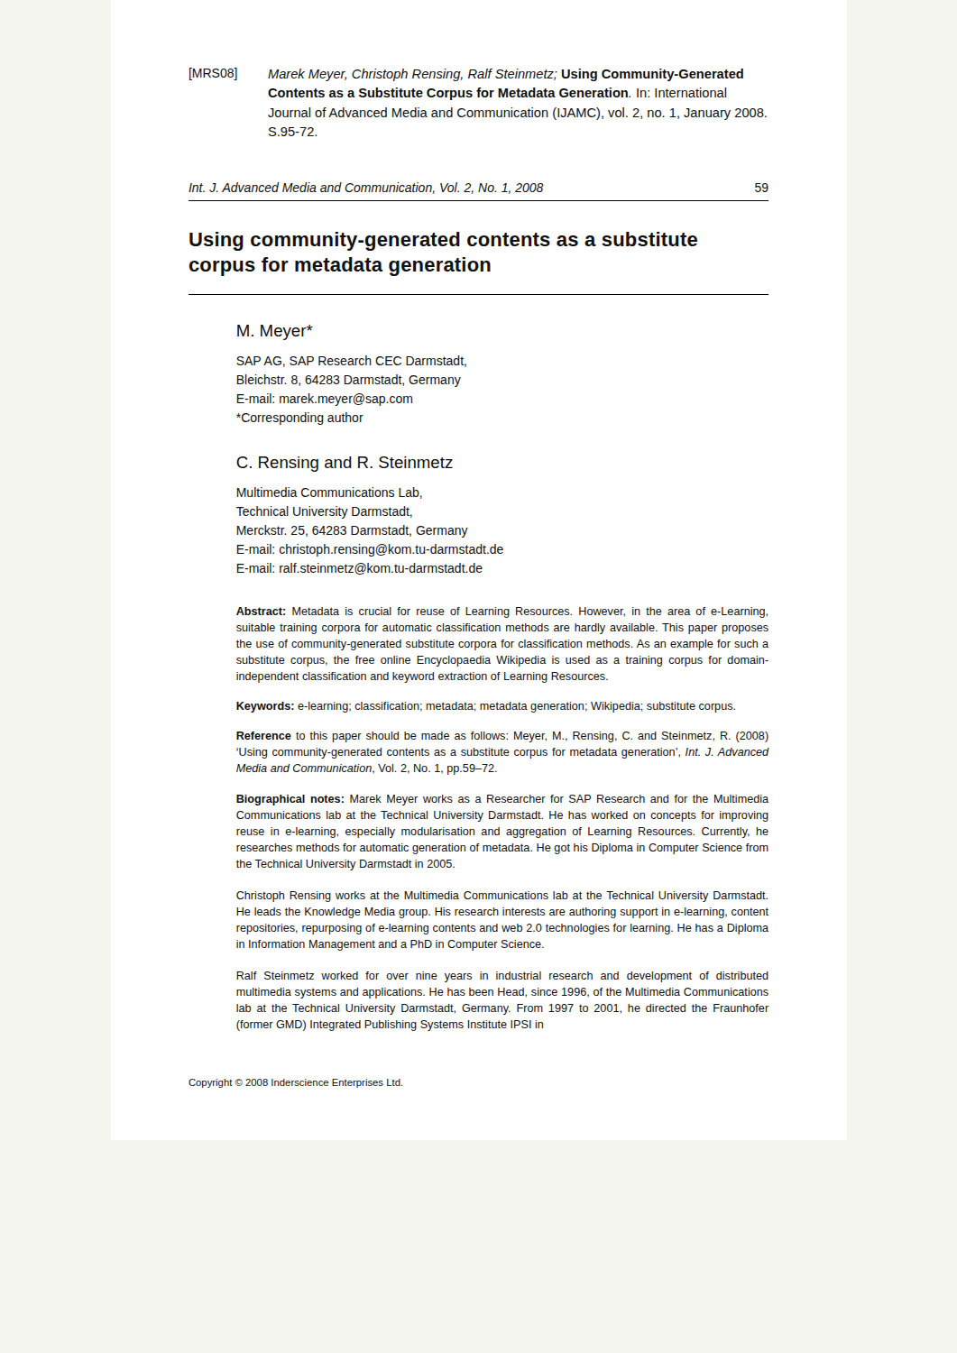[MRS08]
Marek Meyer, Christoph Rensing, Ralf Steinmetz; Using Community-Generated Contents as a Substitute Corpus for Metadata Generation. In: International Journal of Advanced Media and Communication (IJAMC), vol. 2, no. 1, January 2008. S.95-72.
Int. J. Advanced Media and Communication, Vol. 2, No. 1, 2008 59
Using community-generated contents as a substitute corpus for metadata generation
M. Meyer*
SAP AG, SAP Research CEC Darmstadt,
Bleichstr. 8, 64283 Darmstadt, Germany
E-mail: marek.meyer@sap.com
*Corresponding author
C. Rensing and R. Steinmetz
Multimedia Communications Lab,
Technical University Darmstadt,
Merckstr. 25, 64283 Darmstadt, Germany
E-mail: christoph.rensing@kom.tu-darmstadt.de
E-mail: ralf.steinmetz@kom.tu-darmstadt.de
Abstract: Metadata is crucial for reuse of Learning Resources. However, in the area of e-Learning, suitable training corpora for automatic classification methods are hardly available. This paper proposes the use of community-generated substitute corpora for classification methods. As an example for such a substitute corpus, the free online Encyclopaedia Wikipedia is used as a training corpus for domain-independent classification and keyword extraction of Learning Resources.
Keywords: e-learning; classification; metadata; metadata generation; Wikipedia; substitute corpus.
Reference to this paper should be made as follows: Meyer, M., Rensing, C. and Steinmetz, R. (2008) ‘Using community-generated contents as a substitute corpus for metadata generation’, Int. J. Advanced Media and Communication, Vol. 2, No. 1, pp.59–72.
Biographical notes: Marek Meyer works as a Researcher for SAP Research and for the Multimedia Communications lab at the Technical University Darmstadt. He has worked on concepts for improving reuse in e-learning, especially modularisation and aggregation of Learning Resources. Currently, he researches methods for automatic generation of metadata. He got his Diploma in Computer Science from the Technical University Darmstadt in 2005.
Christoph Rensing works at the Multimedia Communications lab at the Technical University Darmstadt. He leads the Knowledge Media group. His research interests are authoring support in e-learning, content repositories, repurposing of e-learning contents and web 2.0 technologies for learning. He has a Diploma in Information Management and a PhD in Computer Science.
Ralf Steinmetz worked for over nine years in industrial research and development of distributed multimedia systems and applications. He has been Head, since 1996, of the Multimedia Communications lab at the Technical University Darmstadt, Germany. From 1997 to 2001, he directed the Fraunhofer (former GMD) Integrated Publishing Systems Institute IPSI in
Copyright © 2008 Inderscience Enterprises Ltd.